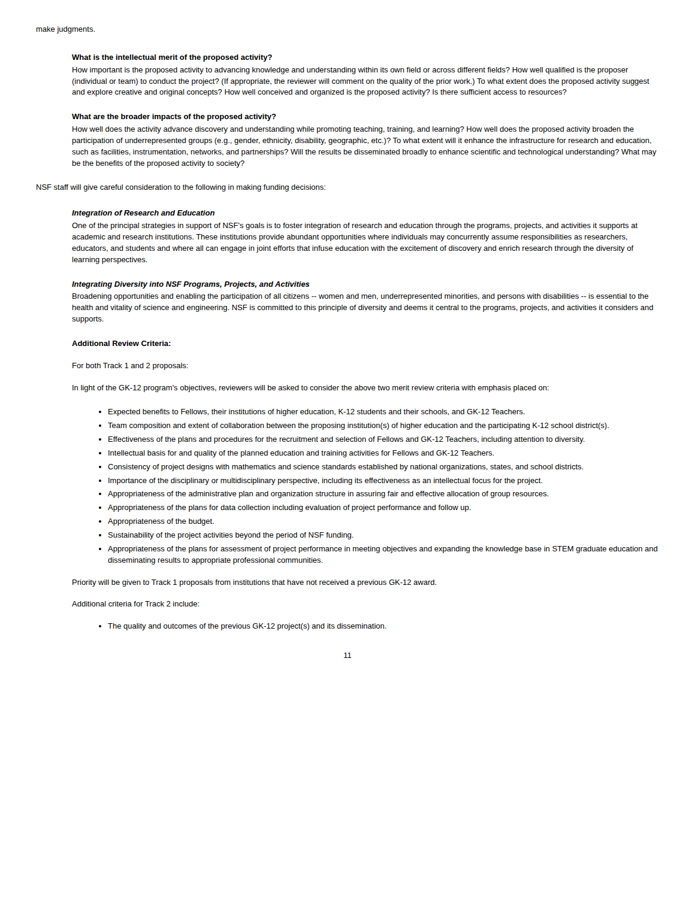make judgments.
What is the intellectual merit of the proposed activity?
How important is the proposed activity to advancing knowledge and understanding within its own field or across different fields? How well qualified is the proposer (individual or team) to conduct the project? (If appropriate, the reviewer will comment on the quality of the prior work.) To what extent does the proposed activity suggest and explore creative and original concepts? How well conceived and organized is the proposed activity? Is there sufficient access to resources?
What are the broader impacts of the proposed activity?
How well does the activity advance discovery and understanding while promoting teaching, training, and learning? How well does the proposed activity broaden the participation of underrepresented groups (e.g., gender, ethnicity, disability, geographic, etc.)? To what extent will it enhance the infrastructure for research and education, such as facilities, instrumentation, networks, and partnerships? Will the results be disseminated broadly to enhance scientific and technological understanding? What may be the benefits of the proposed activity to society?
NSF staff will give careful consideration to the following in making funding decisions:
Integration of Research and Education
One of the principal strategies in support of NSF's goals is to foster integration of research and education through the programs, projects, and activities it supports at academic and research institutions. These institutions provide abundant opportunities where individuals may concurrently assume responsibilities as researchers, educators, and students and where all can engage in joint efforts that infuse education with the excitement of discovery and enrich research through the diversity of learning perspectives.
Integrating Diversity into NSF Programs, Projects, and Activities
Broadening opportunities and enabling the participation of all citizens -- women and men, underrepresented minorities, and persons with disabilities -- is essential to the health and vitality of science and engineering. NSF is committed to this principle of diversity and deems it central to the programs, projects, and activities it considers and supports.
Additional Review Criteria:
For both Track 1 and 2 proposals:
In light of the GK-12 program's objectives, reviewers will be asked to consider the above two merit review criteria with emphasis placed on:
Expected benefits to Fellows, their institutions of higher education, K-12 students and their schools, and GK-12 Teachers.
Team composition and extent of collaboration between the proposing institution(s) of higher education and the participating K-12 school district(s).
Effectiveness of the plans and procedures for the recruitment and selection of Fellows and GK-12 Teachers, including attention to diversity.
Intellectual basis for and quality of the planned education and training activities for Fellows and GK-12 Teachers.
Consistency of project designs with mathematics and science standards established by national organizations, states, and school districts.
Importance of the disciplinary or multidisciplinary perspective, including its effectiveness as an intellectual focus for the project.
Appropriateness of the administrative plan and organization structure in assuring fair and effective allocation of group resources.
Appropriateness of the plans for data collection including evaluation of project performance and follow up.
Appropriateness of the budget.
Sustainability of the project activities beyond the period of NSF funding.
Appropriateness of the plans for assessment of project performance in meeting objectives and expanding the knowledge base in STEM graduate education and disseminating results to appropriate professional communities.
Priority will be given to Track 1 proposals from institutions that have not received a previous GK-12 award.
Additional criteria for Track 2 include:
The quality and outcomes of the previous GK-12 project(s) and its dissemination.
11